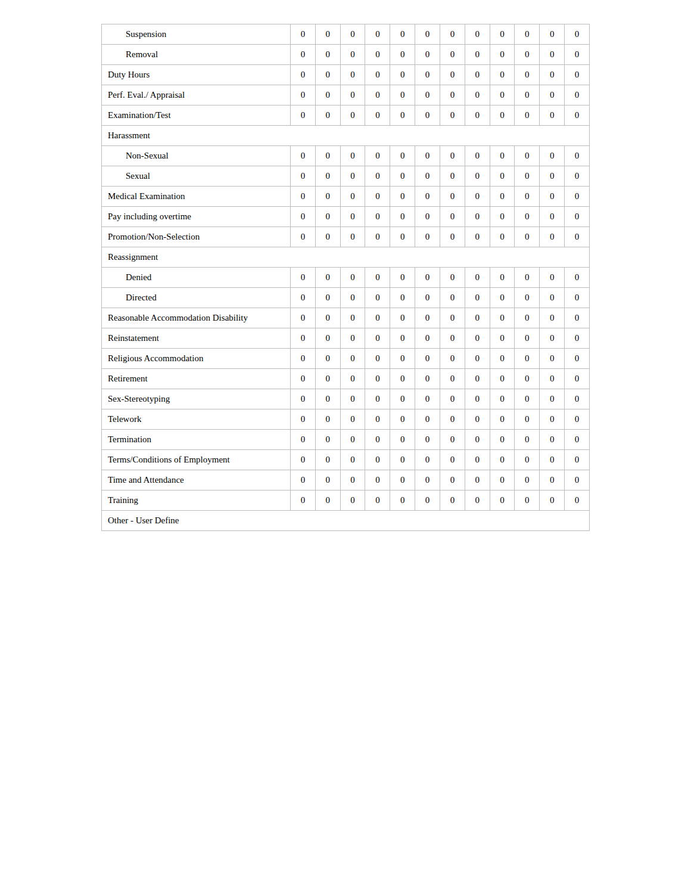| Suspension | 0 | 0 | 0 | 0 | 0 | 0 | 0 | 0 | 0 | 0 | 0 | 0 |
| Removal | 0 | 0 | 0 | 0 | 0 | 0 | 0 | 0 | 0 | 0 | 0 | 0 |
| Duty Hours | 0 | 0 | 0 | 0 | 0 | 0 | 0 | 0 | 0 | 0 | 0 | 0 |
| Perf. Eval./ Appraisal | 0 | 0 | 0 | 0 | 0 | 0 | 0 | 0 | 0 | 0 | 0 | 0 |
| Examination/Test | 0 | 0 | 0 | 0 | 0 | 0 | 0 | 0 | 0 | 0 | 0 | 0 |
| Harassment |
| Non-Sexual | 0 | 0 | 0 | 0 | 0 | 0 | 0 | 0 | 0 | 0 | 0 | 0 |
| Sexual | 0 | 0 | 0 | 0 | 0 | 0 | 0 | 0 | 0 | 0 | 0 | 0 |
| Medical Examination | 0 | 0 | 0 | 0 | 0 | 0 | 0 | 0 | 0 | 0 | 0 | 0 |
| Pay including overtime | 0 | 0 | 0 | 0 | 0 | 0 | 0 | 0 | 0 | 0 | 0 | 0 |
| Promotion/Non-Selection | 0 | 0 | 0 | 0 | 0 | 0 | 0 | 0 | 0 | 0 | 0 | 0 |
| Reassignment |
| Denied | 0 | 0 | 0 | 0 | 0 | 0 | 0 | 0 | 0 | 0 | 0 | 0 |
| Directed | 0 | 0 | 0 | 0 | 0 | 0 | 0 | 0 | 0 | 0 | 0 | 0 |
| Reasonable Accommodation Disability | 0 | 0 | 0 | 0 | 0 | 0 | 0 | 0 | 0 | 0 | 0 | 0 |
| Reinstatement | 0 | 0 | 0 | 0 | 0 | 0 | 0 | 0 | 0 | 0 | 0 | 0 |
| Religious Accommodation | 0 | 0 | 0 | 0 | 0 | 0 | 0 | 0 | 0 | 0 | 0 | 0 |
| Retirement | 0 | 0 | 0 | 0 | 0 | 0 | 0 | 0 | 0 | 0 | 0 | 0 |
| Sex-Stereotyping | 0 | 0 | 0 | 0 | 0 | 0 | 0 | 0 | 0 | 0 | 0 | 0 |
| Telework | 0 | 0 | 0 | 0 | 0 | 0 | 0 | 0 | 0 | 0 | 0 | 0 |
| Termination | 0 | 0 | 0 | 0 | 0 | 0 | 0 | 0 | 0 | 0 | 0 | 0 |
| Terms/Conditions of Employment | 0 | 0 | 0 | 0 | 0 | 0 | 0 | 0 | 0 | 0 | 0 | 0 |
| Time and Attendance | 0 | 0 | 0 | 0 | 0 | 0 | 0 | 0 | 0 | 0 | 0 | 0 |
| Training | 0 | 0 | 0 | 0 | 0 | 0 | 0 | 0 | 0 | 0 | 0 | 0 |
| Other - User Define |